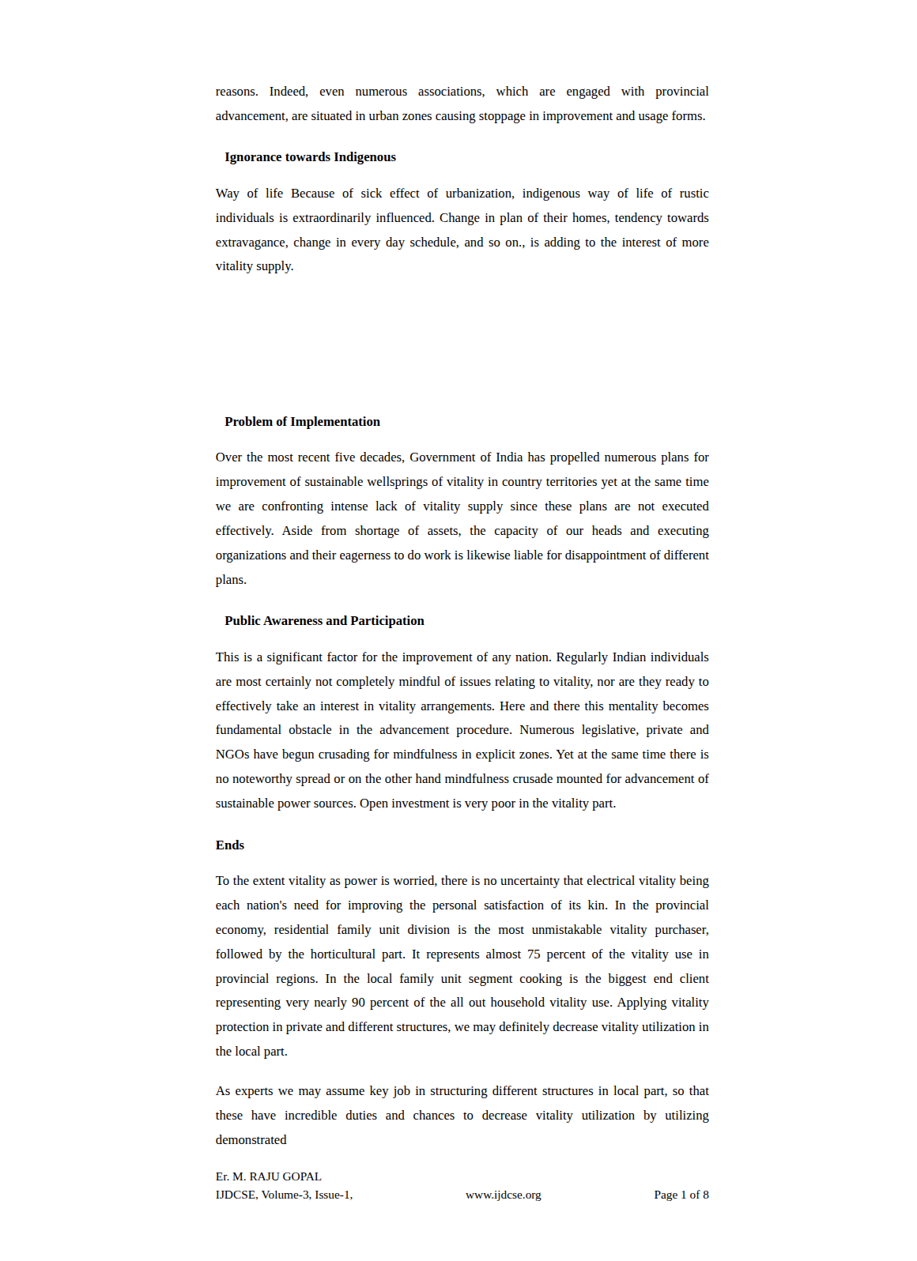reasons. Indeed, even numerous associations, which are engaged with provincial advancement, are situated in urban zones causing stoppage in improvement and usage forms.
Ignorance towards Indigenous
Way of life Because of sick effect of urbanization, indigenous way of life of rustic individuals is extraordinarily influenced. Change in plan of their homes, tendency towards extravagance, change in every day schedule, and so on., is adding to the interest of more vitality supply.
Problem of Implementation
Over the most recent five decades, Government of India has propelled numerous plans for improvement of sustainable wellsprings of vitality in country territories yet at the same time we are confronting intense lack of vitality supply since these plans are not executed effectively. Aside from shortage of assets, the capacity of our heads and executing organizations and their eagerness to do work is likewise liable for disappointment of different plans.
Public Awareness and Participation
This is a significant factor for the improvement of any nation. Regularly Indian individuals are most certainly not completely mindful of issues relating to vitality, nor are they ready to effectively take an interest in vitality arrangements. Here and there this mentality becomes fundamental obstacle in the advancement procedure. Numerous legislative, private and NGOs have begun crusading for mindfulness in explicit zones. Yet at the same time there is no noteworthy spread or on the other hand mindfulness crusade mounted for advancement of sustainable power sources. Open investment is very poor in the vitality part.
Ends
To the extent vitality as power is worried, there is no uncertainty that electrical vitality being each nation's need for improving the personal satisfaction of its kin. In the provincial economy, residential family unit division is the most unmistakable vitality purchaser, followed by the horticultural part. It represents almost 75 percent of the vitality use in provincial regions. In the local family unit segment cooking is the biggest end client representing very nearly 90 percent of the all out household vitality use. Applying vitality protection in private and different structures, we may definitely decrease vitality utilization in the local part.
As experts we may assume key job in structuring different structures in local part, so that these have incredible duties and chances to decrease vitality utilization by utilizing demonstrated
Er. M. RAJU GOPAL
IJDCSE, Volume-3, Issue-1, www.ijdcse.org Page 1 of 8